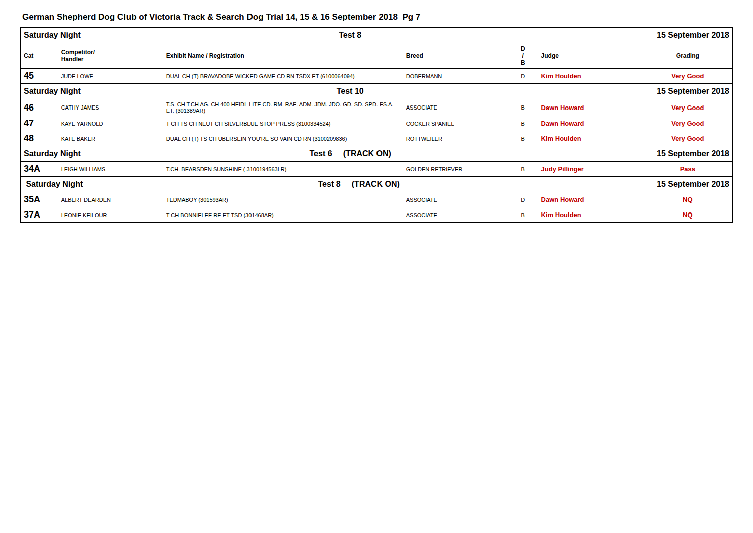German Shepherd Dog Club of Victoria Track & Search Dog Trial 14, 15 & 16 September 2018 Pg 7
| Saturday Night | Test 8 | 15 September 2018 |
| Cat | Competitor/ Handler | Exhibit Name / Registration | Breed | D / B | Judge | Grading |
| 45 | JUDE LOWE | DUAL CH (T) BRAVADOBE WICKED GAME CD RN TSDX ET (6100064094) | DOBERMANN | D | Kim Houlden | Very Good |
| Saturday Night | Test 10 | 15 September 2018 |
| 46 | CATHY JAMES | T.S. CH T.CH AG. CH 400 HEIDI LITE CD. RM. RAE. ADM. JDM. JDO. GD. SD. SPD. FS.A. ET. (301389AR) | ASSOCIATE | B | Dawn Howard | Very Good |
| 47 | KAYE YARNOLD | T CH TS CH NEUT CH SILVERBLUE STOP PRESS (3100334524) | COCKER SPANIEL | B | Dawn Howard | Very Good |
| 48 | KATE BAKER | DUAL CH (T) TS CH UBERSEIN YOU'RE SO VAIN CD RN (3100209836) | ROTTWEILER | B | Kim Houlden | Very Good |
| Saturday Night | Test 6 (TRACK ON) | 15 September 2018 |
| 34A | LEIGH WILLIAMS | T.CH. BEARSDEN SUNSHINE ( 3100194563LR) | GOLDEN RETRIEVER | B | Judy Pillinger | Pass |
| Saturday Night | Test 8 (TRACK ON) | 15 September 2018 |
| 35A | ALBERT DEARDEN | TEDMABOY (301593AR) | ASSOCIATE | D | Dawn Howard | NQ |
| 37A | LEONIE KEILOUR | T CH BONNIELEE RE ET TSD (301468AR) | ASSOCIATE | B | Kim Houlden | NQ |